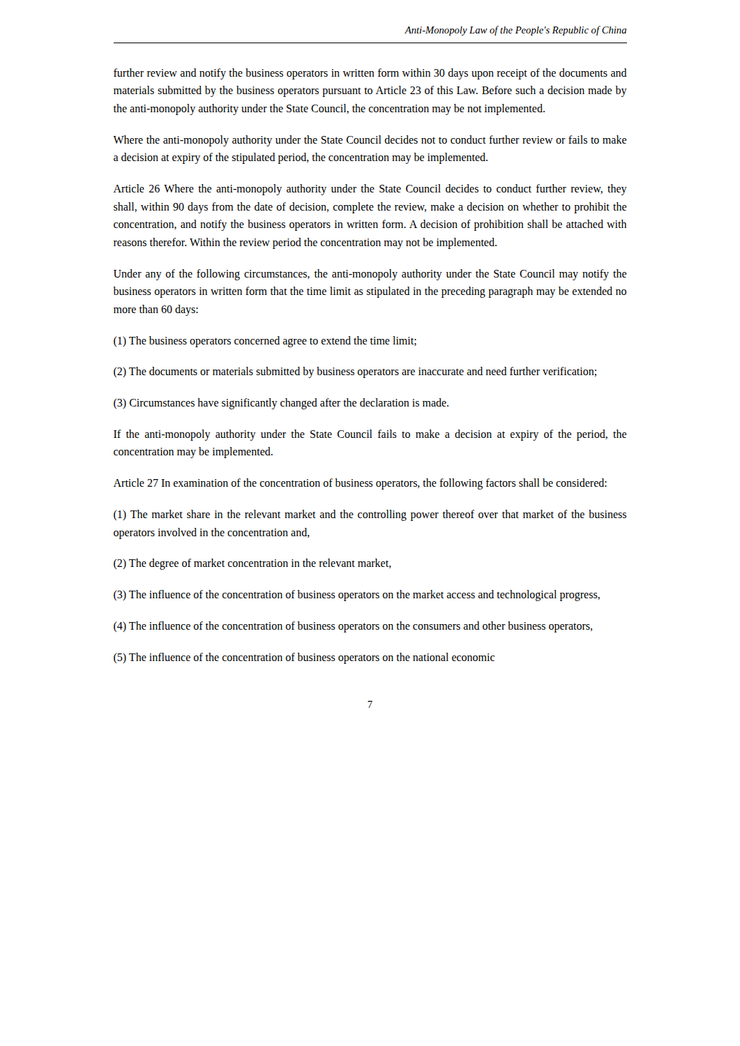Anti-Monopoly Law of the People's Republic of China
further review and notify the business operators in written form within 30 days upon receipt of the documents and materials submitted by the business operators pursuant to Article 23 of this Law. Before such a decision made by the anti-monopoly authority under the State Council, the concentration may be not implemented.
Where the anti-monopoly authority under the State Council decides not to conduct further review or fails to make a decision at expiry of the stipulated period, the concentration may be implemented.
Article 26 Where the anti-monopoly authority under the State Council decides to conduct further review, they shall, within 90 days from the date of decision, complete the review, make a decision on whether to prohibit the concentration, and notify the business operators in written form. A decision of prohibition shall be attached with reasons therefor. Within the review period the concentration may not be implemented.
Under any of the following circumstances, the anti-monopoly authority under the State Council may notify the business operators in written form that the time limit as stipulated in the preceding paragraph may be extended no more than 60 days:
(1) The business operators concerned agree to extend the time limit;
(2) The documents or materials submitted by business operators are inaccurate and need further verification;
(3) Circumstances have significantly changed after the declaration is made.
If the anti-monopoly authority under the State Council fails to make a decision at expiry of the period, the concentration may be implemented.
Article 27 In examination of the concentration of business operators, the following factors shall be considered:
(1) The market share in the relevant market and the controlling power thereof over that market of the business operators involved in the concentration and,
(2) The degree of market concentration in the relevant market,
(3) The influence of the concentration of business operators on the market access and technological progress,
(4) The influence of the concentration of business operators on the consumers and other business operators,
(5) The influence of the concentration of business operators on the national economic
7